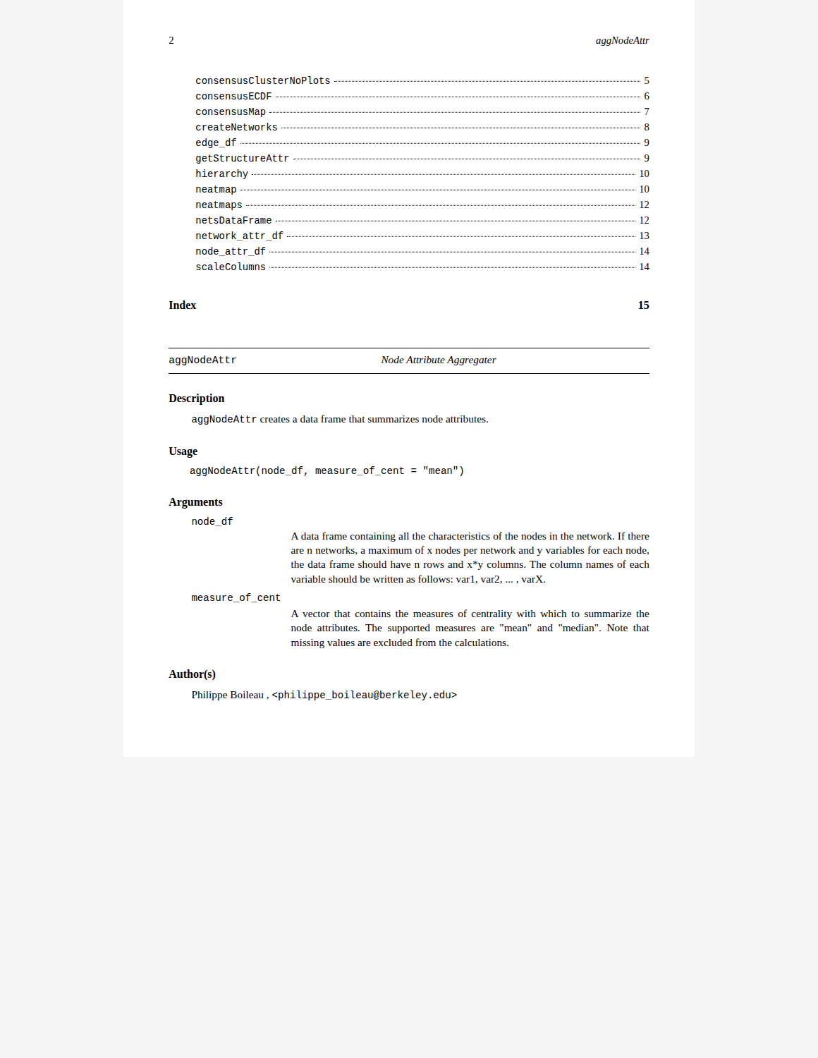2
aggNodeAttr
consensusClusterNoPlots 5
consensusECDF 6
consensusMap 7
createNetworks 8
edge_df 9
getStructureAttr 9
hierarchy 10
neatmap 10
neatmaps 12
netsDataFrame 12
network_attr_df 13
node_attr_df 14
scaleColumns 14
Index 15
aggNodeAttr
Node Attribute Aggregater
Description
aggNodeAttr creates a data frame that summarizes node attributes.
Usage
aggNodeAttr(node_df, measure_of_cent = "mean")
Arguments
node_df
A data frame containing all the characteristics of the nodes in the network. If there are n networks, a maximum of x nodes per network and y variables for each node, the data frame should have n rows and x*y columns. The column names of each variable should be written as follows: var1, var2, ... , varX.
measure_of_cent
A vector that contains the measures of centrality with which to summarize the node attributes. The supported measures are "mean" and "median". Note that missing values are excluded from the calculations.
Author(s)
Philippe Boileau , <philippe_boileau@berkeley.edu>